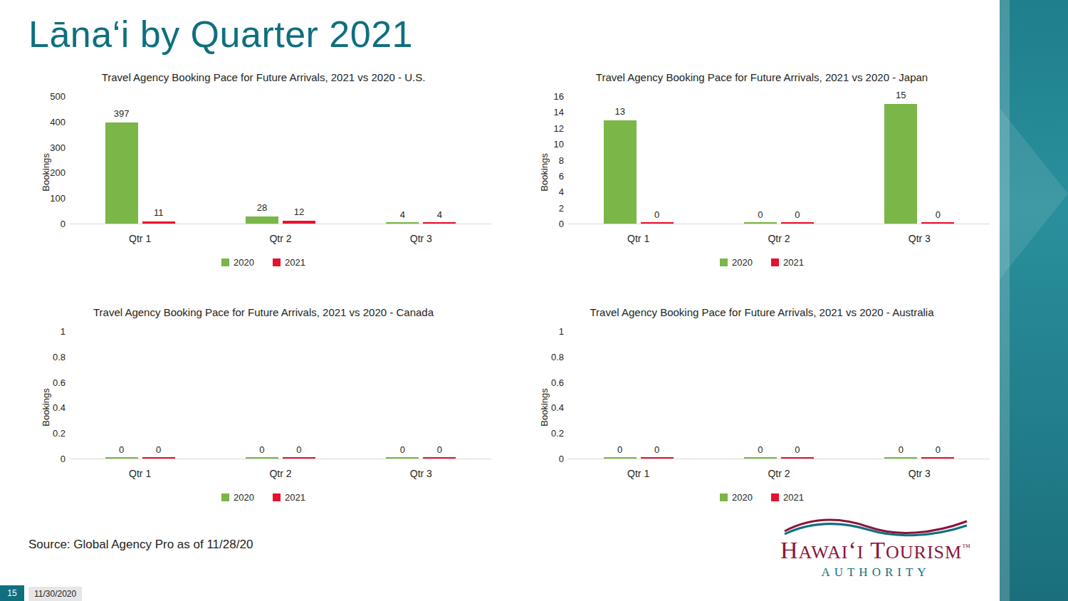Lāna‘i by Quarter 2021
Travel Agency Booking Pace for Future Arrivals, 2021 vs 2020 - U.S.
Bookings
500
400
300
200
100
0
397
11
28
12
4
4
Qtr 1 Qtr 2 Qtr 3
2020 2021
Travel Agency Booking Pace for Future Arrivals, 2021 vs 2020 - Japan
Bookings
16
14
12
10
8
6
4
2
0
13
0
0
0
15
0
Qtr 1 Qtr 2 Qtr 3
2020 2021
Travel Agency Booking Pace for Future Arrivals, 2021 vs 2020 - Canada
Bookings
1
0.8
0.6
0.4
0.2
0
0
0
0
0
0
0
Qtr 1 Qtr 2 Qtr 3
2020 2021
Travel Agency Booking Pace for Future Arrivals, 2021 vs 2020 - Australia
Bookings
1
0.8
0.6
0.4
0.2
0
0
0
0
0
0
0
Qtr 1 Qtr 2 Qtr 3
2020 2021
Source: Global Agency Pro as of 11/28/20
HAWAI‘I TOURISM™
AUTHORITY
15
11/30/2020